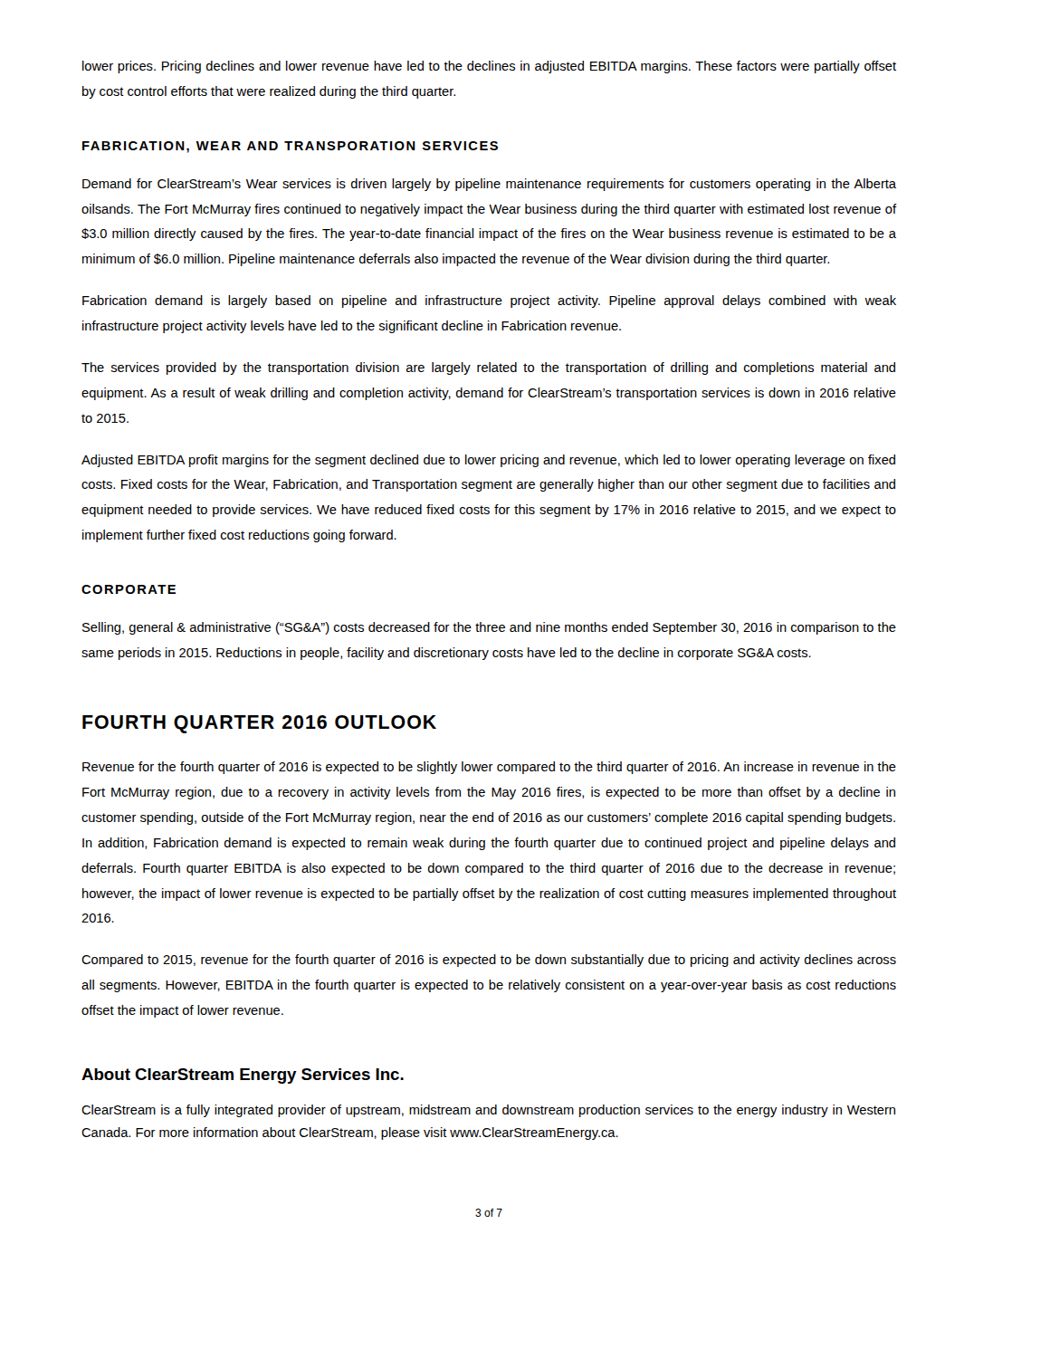lower prices. Pricing declines and lower revenue have led to the declines in adjusted EBITDA margins. These factors were partially offset by cost control efforts that were realized during the third quarter.
Fabrication, Wear and Transporation Services
Demand for ClearStream’s Wear services is driven largely by pipeline maintenance requirements for customers operating in the Alberta oilsands. The Fort McMurray fires continued to negatively impact the Wear business during the third quarter with estimated lost revenue of $3.0 million directly caused by the fires. The year-to-date financial impact of the fires on the Wear business revenue is estimated to be a minimum of $6.0 million. Pipeline maintenance deferrals also impacted the revenue of the Wear division during the third quarter.
Fabrication demand is largely based on pipeline and infrastructure project activity. Pipeline approval delays combined with weak infrastructure project activity levels have led to the significant decline in Fabrication revenue.
The services provided by the transportation division are largely related to the transportation of drilling and completions material and equipment. As a result of weak drilling and completion activity, demand for ClearStream’s transportation services is down in 2016 relative to 2015.
Adjusted EBITDA profit margins for the segment declined due to lower pricing and revenue, which led to lower operating leverage on fixed costs. Fixed costs for the Wear, Fabrication, and Transportation segment are generally higher than our other segment due to facilities and equipment needed to provide services. We have reduced fixed costs for this segment by 17% in 2016 relative to 2015, and we expect to implement further fixed cost reductions going forward.
Corporate
Selling, general & administrative (“SG&A”) costs decreased for the three and nine months ended September 30, 2016 in comparison to the same periods in 2015. Reductions in people, facility and discretionary costs have led to the decline in corporate SG&A costs.
FOURTH QUARTER 2016 OUTLOOK
Revenue for the fourth quarter of 2016 is expected to be slightly lower compared to the third quarter of 2016. An increase in revenue in the Fort McMurray region, due to a recovery in activity levels from the May 2016 fires, is expected to be more than offset by a decline in customer spending, outside of the Fort McMurray region, near the end of 2016 as our customers’ complete 2016 capital spending budgets. In addition, Fabrication demand is expected to remain weak during the fourth quarter due to continued project and pipeline delays and deferrals. Fourth quarter EBITDA is also expected to be down compared to the third quarter of 2016 due to the decrease in revenue; however, the impact of lower revenue is expected to be partially offset by the realization of cost cutting measures implemented throughout 2016.
Compared to 2015, revenue for the fourth quarter of 2016 is expected to be down substantially due to pricing and activity declines across all segments. However, EBITDA in the fourth quarter is expected to be relatively consistent on a year-over-year basis as cost reductions offset the impact of lower revenue.
About ClearStream Energy Services Inc.
ClearStream is a fully integrated provider of upstream, midstream and downstream production services to the energy industry in Western Canada. For more information about ClearStream, please visit www.ClearStreamEnergy.ca.
3 of 7